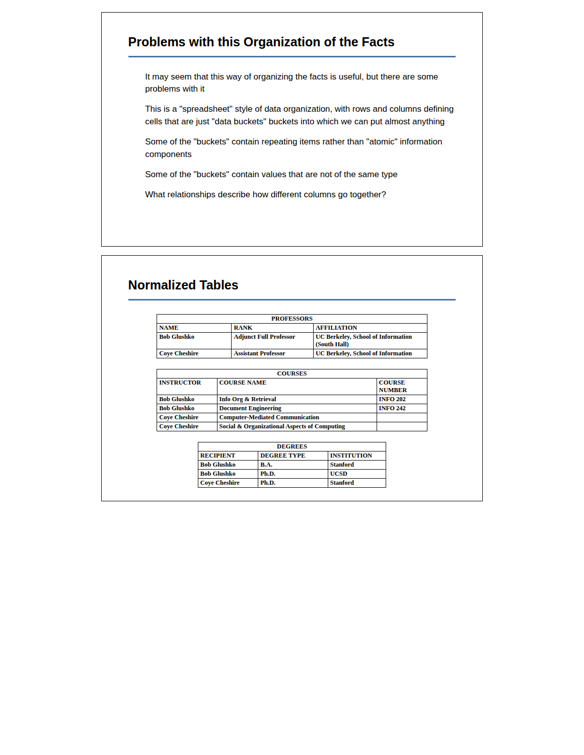Problems with this Organization of the Facts
It may seem that this way of organizing the facts is useful, but there are some problems with it
This is a "spreadsheet" style of data organization, with rows and columns defining cells that are just "data buckets" buckets into which we can put almost anything
Some of the "buckets" contain repeating items rather than "atomic" information components
Some of the "buckets" contain values that are not of the same type
What relationships describe how different columns go together?
Normalized Tables
PROFESSORS
| NAME | RANK | AFFILIATION |
| --- | --- | --- |
| Bob Glushko | Adjunct Full Professor | UC Berkeley, School of Information (South Hall) |
| Coye Cheshire | Assistant Professor | UC Berkeley, School of Information |
COURSES
| INSTRUCTOR | COURSE NAME | COURSE NUMBER |
| --- | --- | --- |
| Bob Glushko | Info Org & Retrieval | INFO 202 |
| Bob Glushko | Document Engineering | INFO 242 |
| Coye Cheshire | Computer-Mediated Communication | |
| Coye Cheshire | Social & Organizational Aspects of Computing | |
DEGREES
| RECIPIENT | DEGREE TYPE | INSTITUTION |
| --- | --- | --- |
| Bob Glushko | B.A. | Stanford |
| Bob Glushko | Ph.D. | UCSD |
| Coye Cheshire | Ph.D. | Stanford |